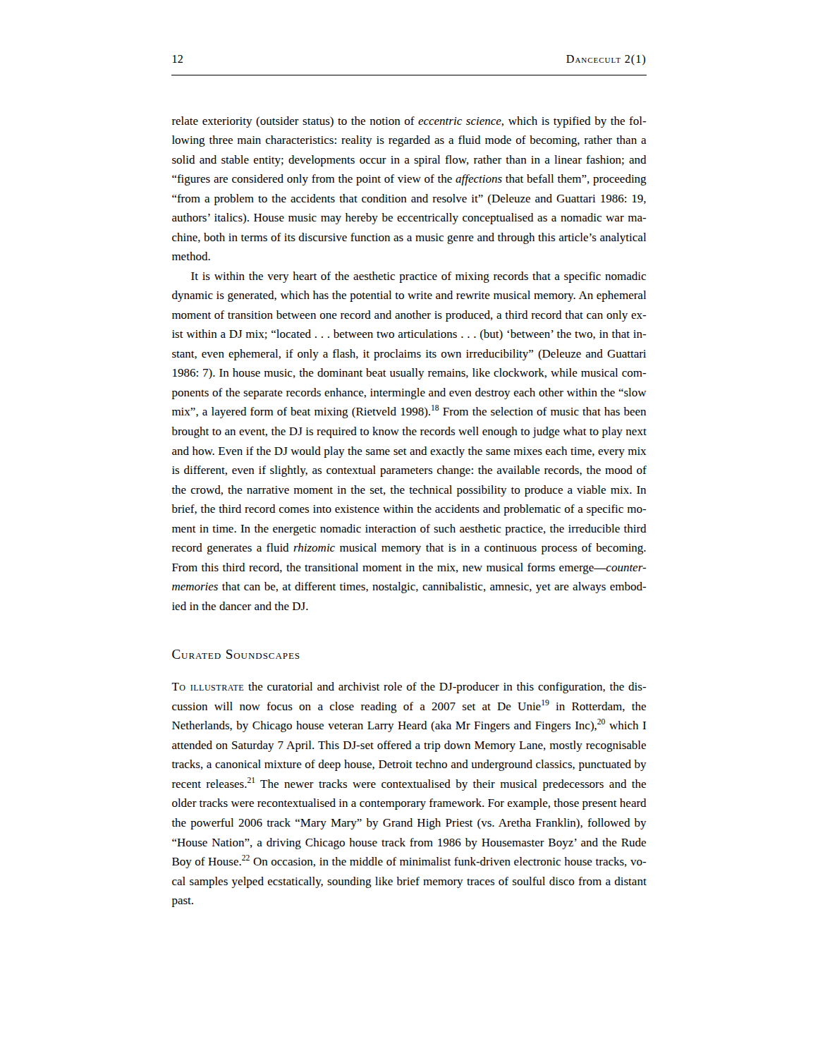12 Dancecult 2(1)
relate exteriority (outsider status) to the notion of eccentric science, which is typified by the following three main characteristics: reality is regarded as a fluid mode of becoming, rather than a solid and stable entity; developments occur in a spiral flow, rather than in a linear fashion; and “figures are considered only from the point of view of the affections that befall them”, proceeding “from a problem to the accidents that condition and resolve it” (Deleuze and Guattari 1986: 19, authors’ italics). House music may hereby be eccentrically conceptualised as a nomadic war machine, both in terms of its discursive function as a music genre and through this article’s analytical method.
It is within the very heart of the aesthetic practice of mixing records that a specific nomadic dynamic is generated, which has the potential to write and rewrite musical memory. An ephemeral moment of transition between one record and another is produced, a third record that can only exist within a DJ mix; “located . . . between two articulations . . . (but) ‘between’ the two, in that instant, even ephemeral, if only a flash, it proclaims its own irreducibility” (Deleuze and Guattari 1986: 7). In house music, the dominant beat usually remains, like clockwork, while musical components of the separate records enhance, intermingle and even destroy each other within the “slow mix”, a layered form of beat mixing (Rietveld 1998).18 From the selection of music that has been brought to an event, the DJ is required to know the records well enough to judge what to play next and how. Even if the DJ would play the same set and exactly the same mixes each time, every mix is different, even if slightly, as contextual parameters change: the available records, the mood of the crowd, the narrative moment in the set, the technical possibility to produce a viable mix. In brief, the third record comes into existence within the accidents and problematic of a specific moment in time. In the energetic nomadic interaction of such aesthetic practice, the irreducible third record generates a fluid rhizomic musical memory that is in a continuous process of becoming. From this third record, the transitional moment in the mix, new musical forms emerge—counter-memories that can be, at different times, nostalgic, cannibalistic, amnesic, yet are always embodied in the dancer and the DJ.
Curated Soundscapes
To illustrate the curatorial and archivist role of the DJ-producer in this configuration, the discussion will now focus on a close reading of a 2007 set at De Unie19 in Rotterdam, the Netherlands, by Chicago house veteran Larry Heard (aka Mr Fingers and Fingers Inc),20 which I attended on Saturday 7 April. This DJ-set offered a trip down Memory Lane, mostly recognisable tracks, a canonical mixture of deep house, Detroit techno and underground classics, punctuated by recent releases.21 The newer tracks were contextualised by their musical predecessors and the older tracks were recontextualised in a contemporary framework. For example, those present heard the powerful 2006 track “Mary Mary” by Grand High Priest (vs. Aretha Franklin), followed by “House Nation”, a driving Chicago house track from 1986 by Housemaster Boyz’ and the Rude Boy of House.22 On occasion, in the middle of minimalist funk-driven electronic house tracks, vocal samples yelped ecstatically, sounding like brief memory traces of soulful disco from a distant past.